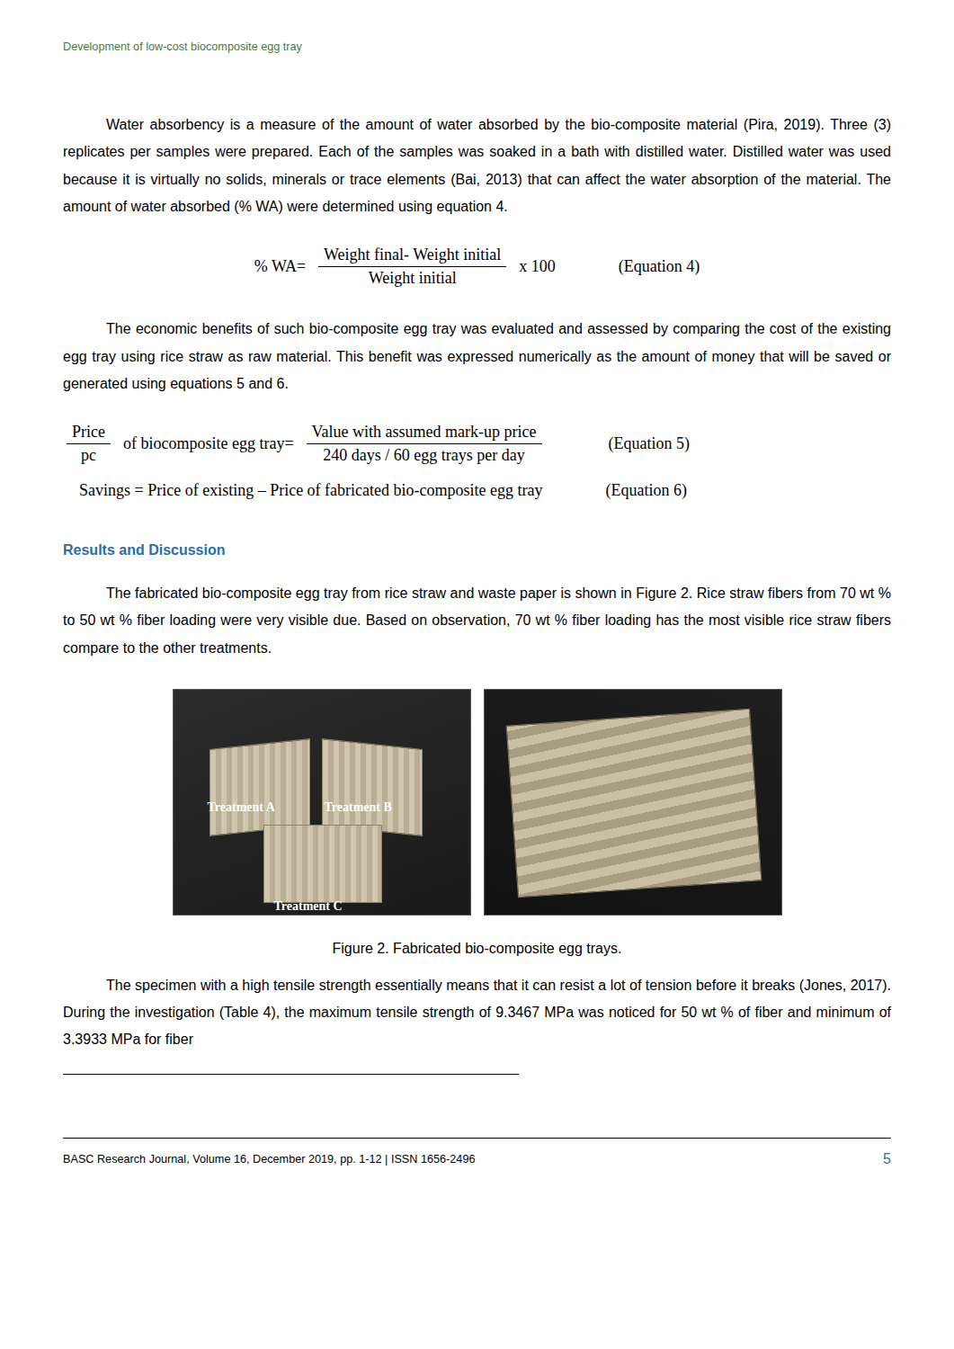Development of low-cost biocomposite egg tray
Water absorbency is a measure of the amount of water absorbed by the bio-composite material (Pira, 2019). Three (3) replicates per samples were prepared. Each of the samples was soaked in a bath with distilled water. Distilled water was used because it is virtually no solids, minerals or trace elements (Bai, 2013) that can affect the water absorption of the material. The amount of water absorbed (% WA) were determined using equation 4.
% WA= Weight final- Weight initial Weight initial x 100 (Equation 4)
The economic benefits of such bio-composite egg tray was evaluated and assessed by comparing the cost of the existing egg tray using rice straw as raw material. This benefit was expressed numerically as the amount of money that will be saved or generated using equations 5 and 6.
Price pc of biocomposite egg tray= Value with assumed mark-up price 240 days / 60 egg trays per day (Equation 5)
Savings = Price of existing – Price of fabricated bio-composite egg tray (Equation 6)
Results and Discussion
The fabricated bio-composite egg tray from rice straw and waste paper is shown in Figure 2. Rice straw fibers from 70 wt % to 50 wt % fiber loading were very visible due. Based on observation, 70 wt % fiber loading has the most visible rice straw fibers compare to the other treatments.
Treatment A
Treatment B
Treatment C
Figure 2. Fabricated bio-composite egg trays.
The specimen with a high tensile strength essentially means that it can resist a lot of tension before it breaks (Jones, 2017). During the investigation (Table 4), the maximum tensile strength of 9.3467 MPa was noticed for 50 wt % of fiber and minimum of 3.3933 MPa for fiber
BASC Research Journal, Volume 16, December 2019, pp. 1-12 | ISSN 1656-2496 5